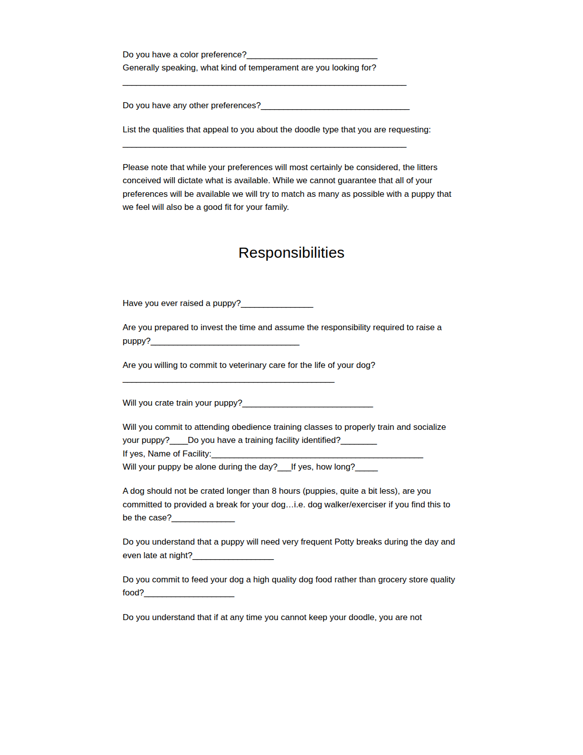Do you have a color preference?_____________________________
Generally speaking, what kind of temperament are you looking for?
_______________________________________________________________
Do you have any other preferences?_________________________________
List the qualities that appeal to you about the doodle type that you are requesting: _______________________________________________________________
Please note that while your preferences will most certainly be considered, the litters conceived will dictate what is available. While we cannot guarantee that all of your preferences will be available we will try to match as many as possible with a puppy that we feel will also be a good fit for your family.
Responsibilities
Have you ever raised a puppy?________________
Are you prepared to invest the time and assume the responsibility required to raise a puppy?_________________________________
Are you willing to commit to veterinary care for the life of your dog?
_______________________________________________
Will you crate train your puppy?_____________________________
Will you commit to attending obedience training classes to properly train and socialize your puppy?____Do you have a training facility identified?________
If yes, Name of Facility:_______________________________________________
Will your puppy be alone during the day?___If yes, how long?_____
A dog should not be crated longer than 8 hours (puppies, quite a bit less), are you committed to provided a break for your dog…i.e. dog walker/exerciser if you find this to be the case?______________
Do you understand that a puppy will need very frequent Potty breaks during the day and even late at night?__________________
Do you commit to feed your dog a high quality dog food rather than grocery store quality food?____________________
Do you understand that if at any time you cannot keep your doodle, you are not